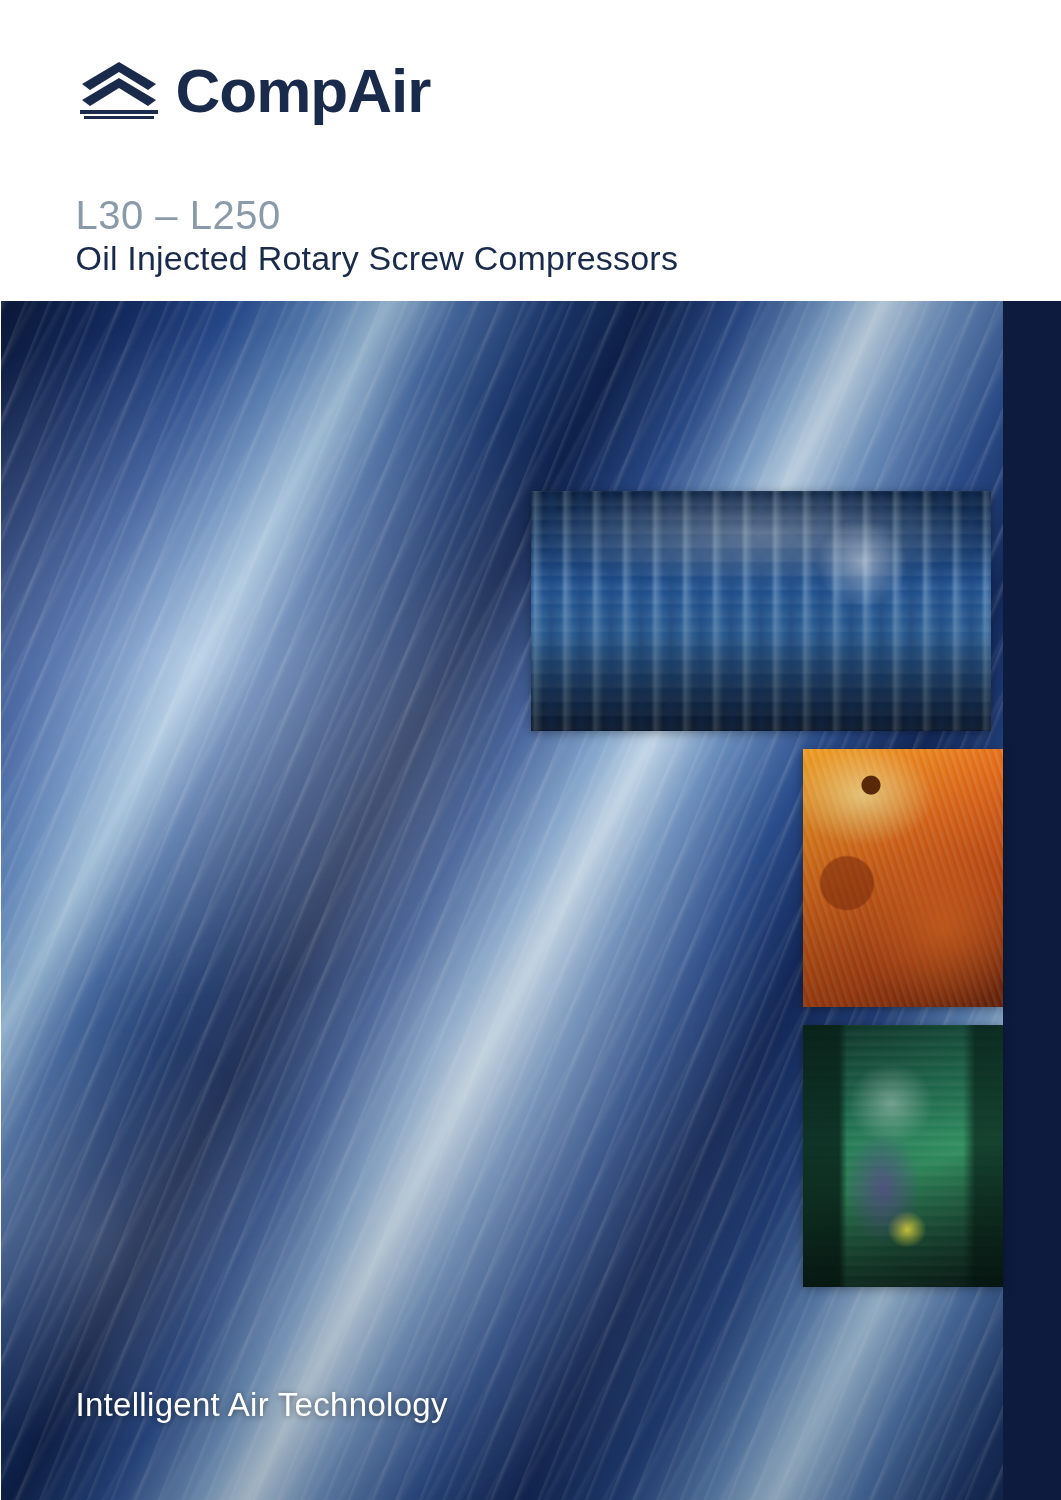CompAir
L30 – L250
Oil Injected Rotary Screw Compressors
Intelligent Air Technology